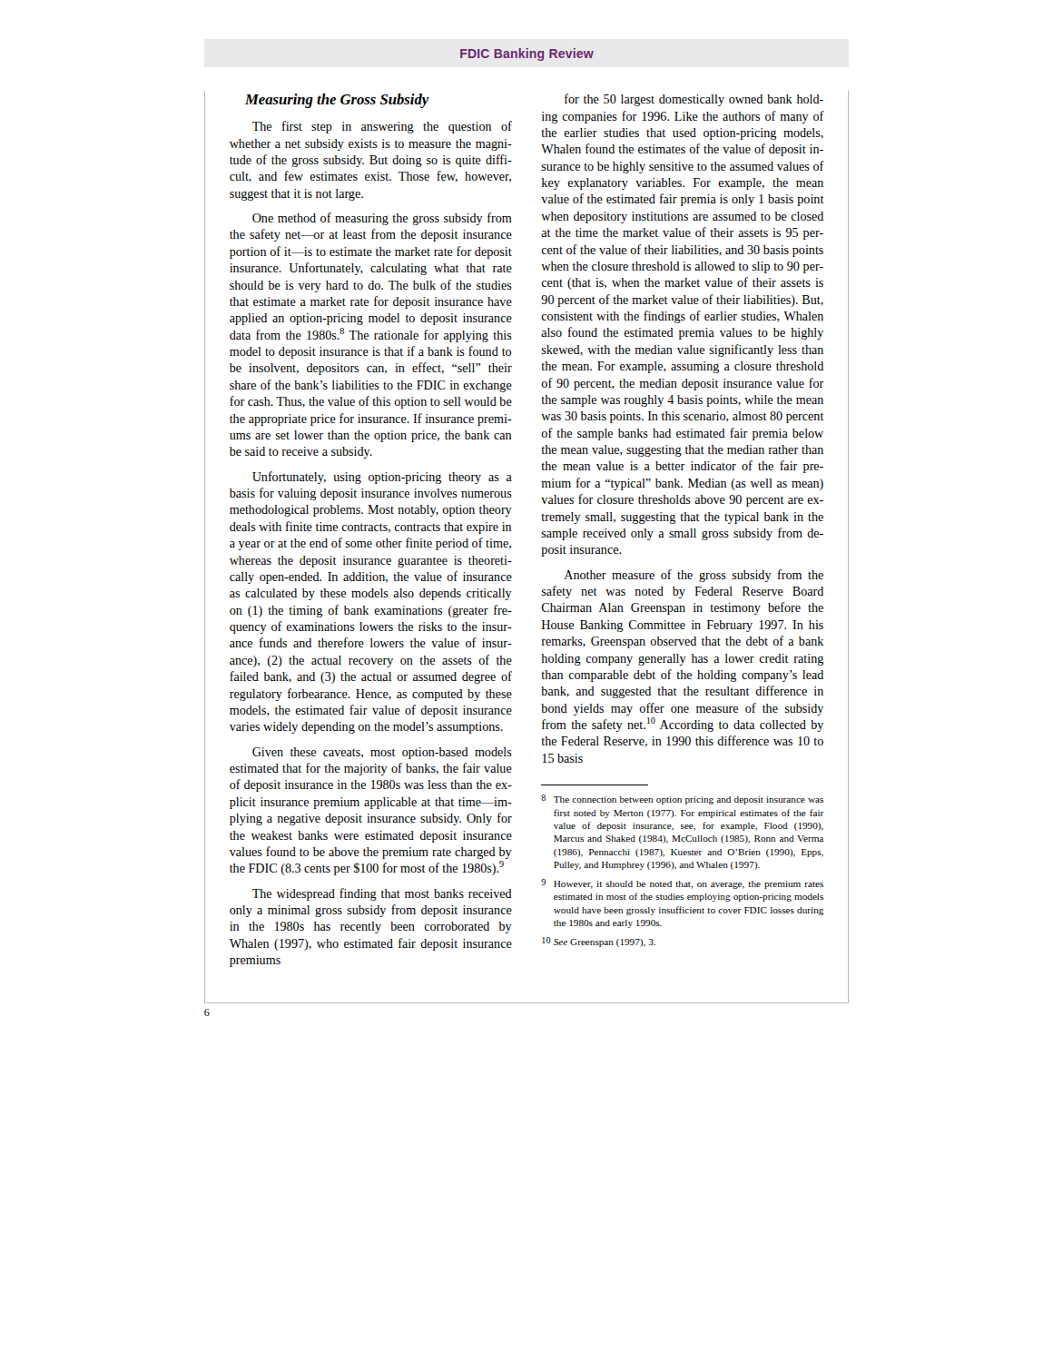FDIC Banking Review
Measuring the Gross Subsidy
The first step in answering the question of whether a net subsidy exists is to measure the magnitude of the gross subsidy. But doing so is quite difficult, and few estimates exist. Those few, however, suggest that it is not large.
One method of measuring the gross subsidy from the safety net—or at least from the deposit insurance portion of it—is to estimate the market rate for deposit insurance. Unfortunately, calculating what that rate should be is very hard to do. The bulk of the studies that estimate a market rate for deposit insurance have applied an option-pricing model to deposit insurance data from the 1980s.8 The rationale for applying this model to deposit insurance is that if a bank is found to be insolvent, depositors can, in effect, “sell” their share of the bank’s liabilities to the FDIC in exchange for cash. Thus, the value of this option to sell would be the appropriate price for insurance. If insurance premiums are set lower than the option price, the bank can be said to receive a subsidy.
Unfortunately, using option-pricing theory as a basis for valuing deposit insurance involves numerous methodological problems. Most notably, option theory deals with finite time contracts, contracts that expire in a year or at the end of some other finite period of time, whereas the deposit insurance guarantee is theoretically open-ended. In addition, the value of insurance as calculated by these models also depends critically on (1) the timing of bank examinations (greater frequency of examinations lowers the risks to the insurance funds and therefore lowers the value of insurance), (2) the actual recovery on the assets of the failed bank, and (3) the actual or assumed degree of regulatory forbearance. Hence, as computed by these models, the estimated fair value of deposit insurance varies widely depending on the model’s assumptions.
Given these caveats, most option-based models estimated that for the majority of banks, the fair value of deposit insurance in the 1980s was less than the explicit insurance premium applicable at that time—implying a negative deposit insurance subsidy. Only for the weakest banks were estimated deposit insurance values found to be above the premium rate charged by the FDIC (8.3 cents per $100 for most of the 1980s).9
The widespread finding that most banks received only a minimal gross subsidy from deposit insurance in the 1980s has recently been corroborated by Whalen (1997), who estimated fair deposit insurance premiums
for the 50 largest domestically owned bank holding companies for 1996. Like the authors of many of the earlier studies that used option-pricing models, Whalen found the estimates of the value of deposit insurance to be highly sensitive to the assumed values of key explanatory variables. For example, the mean value of the estimated fair premia is only 1 basis point when depository institutions are assumed to be closed at the time the market value of their assets is 95 percent of the value of their liabilities, and 30 basis points when the closure threshold is allowed to slip to 90 percent (that is, when the market value of their assets is 90 percent of the market value of their liabilities). But, consistent with the findings of earlier studies, Whalen also found the estimated premia values to be highly skewed, with the median value significantly less than the mean. For example, assuming a closure threshold of 90 percent, the median deposit insurance value for the sample was roughly 4 basis points, while the mean was 30 basis points. In this scenario, almost 80 percent of the sample banks had estimated fair premia below the mean value, suggesting that the median rather than the mean value is a better indicator of the fair premium for a “typical” bank. Median (as well as mean) values for closure thresholds above 90 percent are extremely small, suggesting that the typical bank in the sample received only a small gross subsidy from deposit insurance.
Another measure of the gross subsidy from the safety net was noted by Federal Reserve Board Chairman Alan Greenspan in testimony before the House Banking Committee in February 1997. In his remarks, Greenspan observed that the debt of a bank holding company generally has a lower credit rating than comparable debt of the holding company’s lead bank, and suggested that the resultant difference in bond yields may offer one measure of the subsidy from the safety net.10 According to data collected by the Federal Reserve, in 1990 this difference was 10 to 15 basis
8 The connection between option pricing and deposit insurance was first noted by Merton (1977). For empirical estimates of the fair value of deposit insurance, see, for example, Flood (1990), Marcus and Shaked (1984), McCulloch (1985), Ronn and Verma (1986), Pennacchi (1987), Kuester and O’Brien (1990), Epps, Pulley, and Humphrey (1996), and Whalen (1997).
9 However, it should be noted that, on average, the premium rates estimated in most of the studies employing option-pricing models would have been grossly insufficient to cover FDIC losses during the 1980s and early 1990s.
10 See Greenspan (1997), 3.
6